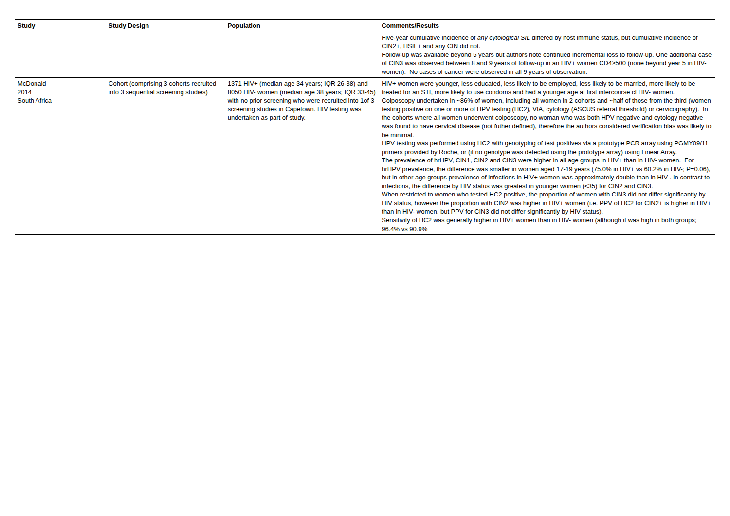| Study | Study Design | Population | Comments/Results |
| --- | --- | --- | --- |
| | | | Five-year cumulative incidence of any cytological SIL differed by host immune status, but cumulative incidence of CIN2+, HSIL+ and any CIN did not. Follow-up was available beyond 5 years but authors note continued incremental loss to follow-up. One additional case of CIN3 was observed between 8 and 9 years of follow-up in an HIV+ women CD4≥500 (none beyond year 5 in HIV- women). No cases of cancer were observed in all 9 years of observation. |
| McDonald 2014 South Africa | Cohort (comprising 3 cohorts recruited into 3 sequential screening studies) | 1371 HIV+ (median age 34 years; IQR 26-38) and 8050 HIV- women (median age 38 years; IQR 33-45) with no prior screening who were recruited into 1of 3 screening studies in Capetown. HIV testing was undertaken as part of study. | HIV+ women were younger, less educated, less likely to be employed, less likely to be married, more likely to be treated for an STI, more likely to use condoms and had a younger age at first intercourse cf HIV- women. Colposcopy undertaken in ~86% of women, including all women in 2 cohorts and ~half of those from the third (women testing positive on one or more of HPV testing (HC2), VIA, cytology (ASCUS referral threshold) or cervicography). In the cohorts where all women underwent colposcopy, no woman who was both HPV negative and cytology negative was found to have cervical disease (not futher defined), therefore the authors considered verification bias was likely to be minimal. HPV testing was performed using HC2 with genotyping of test positives via a prototype PCR array using PGMY09/11 primers provided by Roche, or (if no genotype was detected using the prototype array) using Linear Array. The prevalence of hrHPV, CIN1, CIN2 and CIN3 were higher in all age groups in HIV+ than in HIV- women. For hrHPV prevalence, the difference was smaller in women aged 17-19 years (75.0% in HIV+ vs 60.2% in HIV-; P=0.06), but in other age groups prevalence of infections in HIV+ women was approximately double than in HIV-. In contrast to infections, the difference by HIV status was greatest in younger women (<35) for CIN2 and CIN3. When restricted to women who tested HC2 positive, the proportion of women with CIN3 did not differ significantly by HIV status, however the proportion with CIN2 was higher in HIV+ women (i.e. PPV of HC2 for CIN2+ is higher in HIV+ than in HIV- women, but PPV for CIN3 did not differ significantly by HIV status). Sensitivity of HC2 was generally higher in HIV+ women than in HIV- women (although it was high in both groups; 96.4% vs 90.9% |